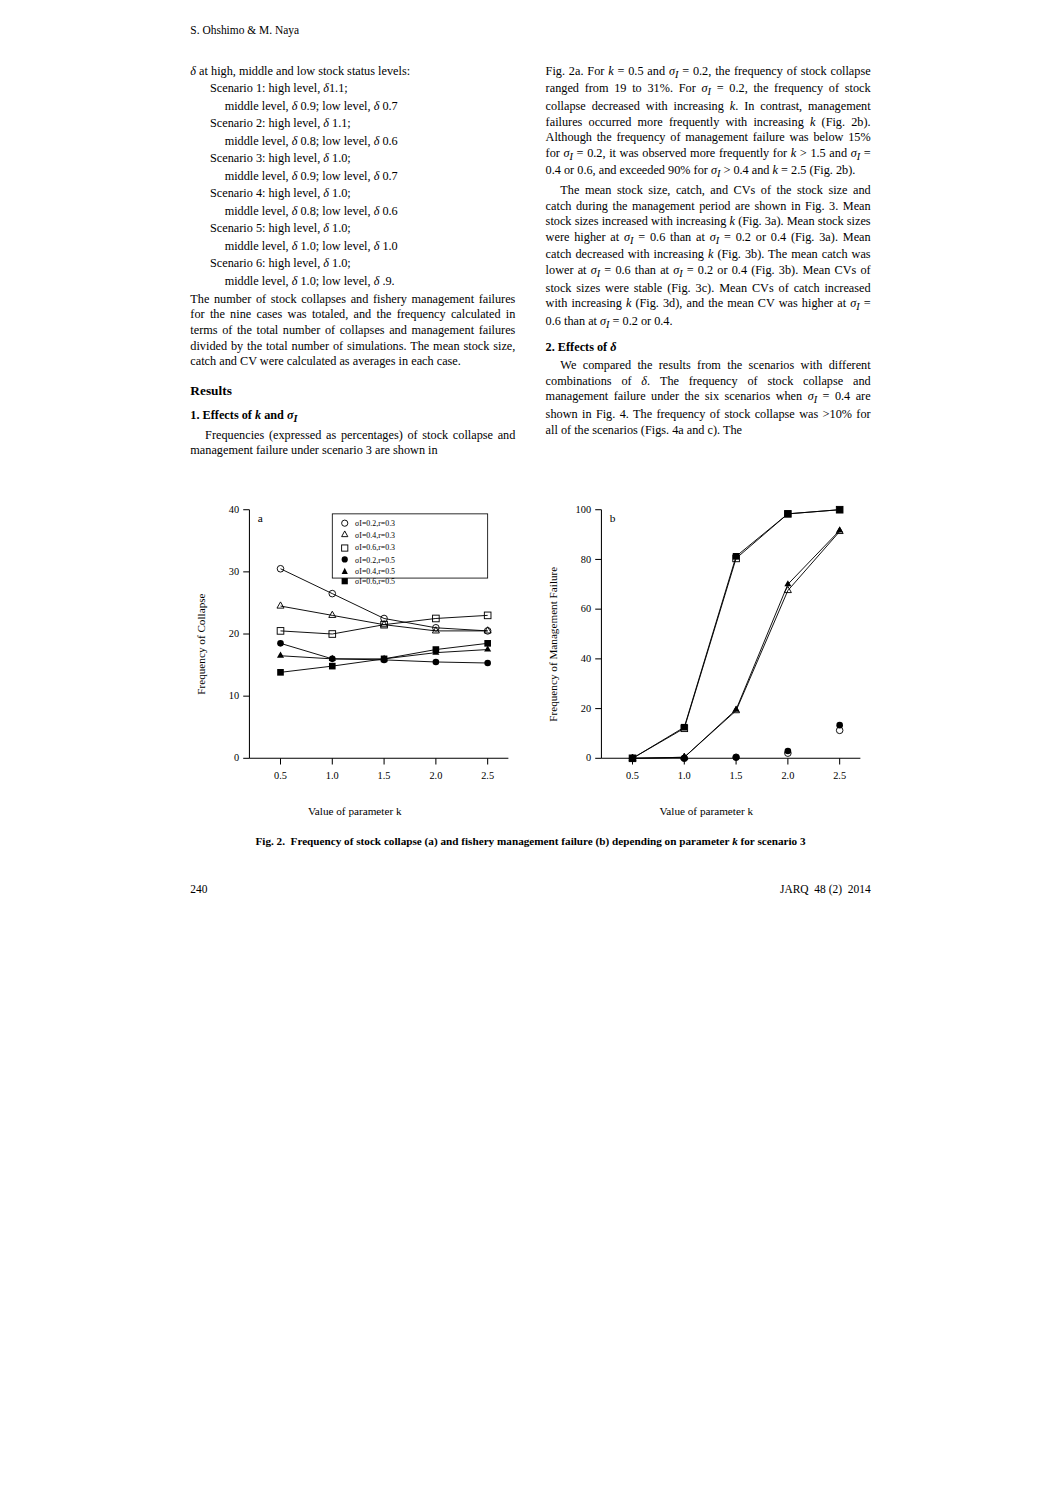S. Ohshimo & M. Naya
δ at high, middle and low stock status levels:
Scenario 1: high level, δ1.1;
middle level, δ 0.9; low level, δ 0.7
Scenario 2: high level, δ 1.1;
middle level, δ 0.8; low level, δ 0.6
Scenario 3: high level, δ 1.0;
middle level, δ 0.9; low level, δ 0.7
Scenario 4: high level, δ 1.0;
middle level, δ 0.8; low level, δ 0.6
Scenario 5: high level, δ 1.0;
middle level, δ 1.0; low level, δ 1.0
Scenario 6: high level, δ 1.0;
middle level, δ 1.0; low level, δ .9.
The number of stock collapses and fishery management failures for the nine cases was totaled, and the frequency calculated in terms of the total number of collapses and management failures divided by the total number of simulations. The mean stock size, catch and CV were calculated as averages in each case.
Results
1. Effects of k and σI
Frequencies (expressed as percentages) of stock collapse and management failure under scenario 3 are shown in
Fig. 2a. For k = 0.5 and σI = 0.2, the frequency of stock collapse ranged from 19 to 31%. For σI = 0.2, the frequency of stock collapse decreased with increasing k. In contrast, management failures occurred more frequently with increasing k (Fig. 2b). Although the frequency of management failure was below 15% for σI = 0.2, it was observed more frequently for k > 1.5 and σI = 0.4 or 0.6, and exceeded 90% for σI > 0.4 and k = 2.5 (Fig. 2b).
The mean stock size, catch, and CVs of the stock size and catch during the management period are shown in Fig. 3. Mean stock sizes increased with increasing k (Fig. 3a). Mean stock sizes were higher at σI = 0.6 than at σI = 0.2 or 0.4 (Fig. 3a). Mean catch decreased with increasing k (Fig. 3b). The mean catch was lower at σI = 0.6 than at σI = 0.2 or 0.4 (Fig. 3b). Mean CVs of stock sizes were stable (Fig. 3c). Mean CVs of catch increased with increasing k (Fig. 3d), and the mean CV was higher at σI = 0.6 than at σI = 0.2 or 0.4.
2. Effects of δ
We compared the results from the scenarios with different combinations of δ. The frequency of stock collapse and management failure under the six scenarios when σI = 0.4 are shown in Fig. 4. The frequency of stock collapse was >10% for all of the scenarios (Figs. 4a and c). The
Frequency of Collapse
0 10 20 30 40 0.5 1.0 1.5 2.0 2.5 a σI=0.2,r=0.3 σI=0.4,r=0.3 σI=0.6,r=0.3 σI=0.2,r=0.5 σI=0.4,r=0.5 σI=0.6,r=0.5
Value of parameter k
Frequency of Management Failure
0 20 40 60 80 100 0.5 1.0 1.5 2.0 2.5 b
Value of parameter k
Fig. 2. Frequency of stock collapse (a) and fishery management failure (b) depending on parameter k for scenario 3
240
JARQ 48 (2) 2014